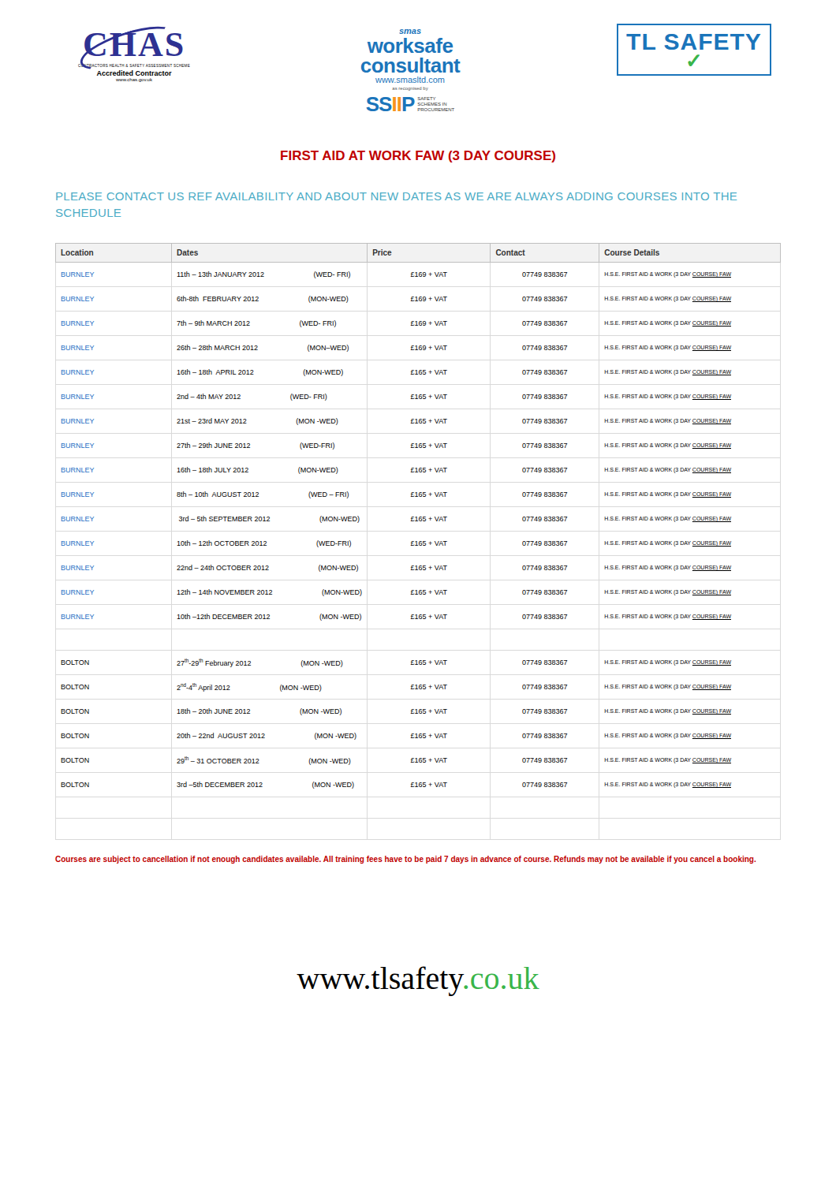CHAS
CONTRACTORS HEALTH & SAFETY ASSESSMENT SCHEME
Accredited Contractor
www.chas.gov.uk
smas
worksafe
consultant
www.smasltd.com
as recognised by
SSIIP SAFETY
SCHEMES IN
PROCUREMENT
TL SAFETY
✓
FIRST AID AT WORK FAW (3 DAY COURSE)
PLEASE CONTACT US REF AVAILABILITY AND ABOUT NEW DATES AS WE ARE ALWAYS ADDING COURSES INTO THE SCHEDULE
| Location | Dates | Price | Contact | Course Details |
| --- | --- | --- | --- | --- |
| BURNLEY | 11th – 13th JANUARY 2012 (WED- FRI) | £169 + VAT | 07749 838367 | H.S.E. FIRST AID & WORK (3 DAY COURSE) FAW |
| BURNLEY | 6th-8th FEBRUARY 2012 (MON-WED) | £169 + VAT | 07749 838367 | H.S.E. FIRST AID & WORK (3 DAY COURSE) FAW |
| BURNLEY | 7th – 9th MARCH 2012 (WED- FRI) | £169 + VAT | 07749 838367 | H.S.E. FIRST AID & WORK (3 DAY COURSE) FAW |
| BURNLEY | 26th – 28th MARCH 2012 (MON–WED) | £169 + VAT | 07749 838367 | H.S.E. FIRST AID & WORK (3 DAY COURSE) FAW |
| BURNLEY | 16th – 18th APRIL 2012 (MON-WED) | £165 + VAT | 07749 838367 | H.S.E. FIRST AID & WORK (3 DAY COURSE) FAW |
| BURNLEY | 2nd – 4th MAY 2012 (WED- FRI) | £165 + VAT | 07749 838367 | H.S.E. FIRST AID & WORK (3 DAY COURSE) FAW |
| BURNLEY | 21st – 23rd MAY 2012 (MON -WED) | £165 + VAT | 07749 838367 | H.S.E. FIRST AID & WORK (3 DAY COURSE) FAW |
| BURNLEY | 27th – 29th JUNE 2012 (WED-FRI) | £165 + VAT | 07749 838367 | H.S.E. FIRST AID & WORK (3 DAY COURSE) FAW |
| BURNLEY | 16th – 18th JULY 2012 (MON-WED) | £165 + VAT | 07749 838367 | H.S.E. FIRST AID & WORK (3 DAY COURSE) FAW |
| BURNLEY | 8th – 10th AUGUST 2012 (WED – FRI) | £165 + VAT | 07749 838367 | H.S.E. FIRST AID & WORK (3 DAY COURSE) FAW |
| BURNLEY | 3rd – 5th SEPTEMBER 2012 (MON-WED) | £165 + VAT | 07749 838367 | H.S.E. FIRST AID & WORK (3 DAY COURSE) FAW |
| BURNLEY | 10th – 12th OCTOBER 2012 (WED-FRI) | £165 + VAT | 07749 838367 | H.S.E. FIRST AID & WORK (3 DAY COURSE) FAW |
| BURNLEY | 22nd – 24th OCTOBER 2012 (MON-WED) | £165 + VAT | 07749 838367 | H.S.E. FIRST AID & WORK (3 DAY COURSE) FAW |
| BURNLEY | 12th – 14th NOVEMBER 2012 (MON-WED) | £165 + VAT | 07749 838367 | H.S.E. FIRST AID & WORK (3 DAY COURSE) FAW |
| BURNLEY | 10th –12th DECEMBER 2012 (MON -WED) | £165 + VAT | 07749 838367 | H.S.E. FIRST AID & WORK (3 DAY COURSE) FAW |
| BOLTON | 27 th -29 th February 2012 (MON -WED) | £165 + VAT | 07749 838367 | H.S.E. FIRST AID & WORK (3 DAY COURSE) FAW |
| BOLTON | 2 nd -4 th April 2012 (MON -WED) | £165 + VAT | 07749 838367 | H.S.E. FIRST AID & WORK (3 DAY COURSE) FAW |
| BOLTON | 18th – 20th JUNE 2012 (MON -WED) | £165 + VAT | 07749 838367 | H.S.E. FIRST AID & WORK (3 DAY COURSE) FAW |
| BOLTON | 20th – 22nd AUGUST 2012 (MON -WED) | £165 + VAT | 07749 838367 | H.S.E. FIRST AID & WORK (3 DAY COURSE) FAW |
| BOLTON | 29 th – 31 OCTOBER 2012 (MON -WED) | £165 + VAT | 07749 838367 | H.S.E. FIRST AID & WORK (3 DAY COURSE) FAW |
| BOLTON | 3rd –5th DECEMBER 2012 (MON -WED) | £165 + VAT | 07749 838367 | H.S.E. FIRST AID & WORK (3 DAY COURSE) FAW |
Courses are subject to cancellation if not enough candidates available. All training fees have to be paid 7 days in advance of course. Refunds may not be available if you cancel a booking.
www.tlsafety.co.uk